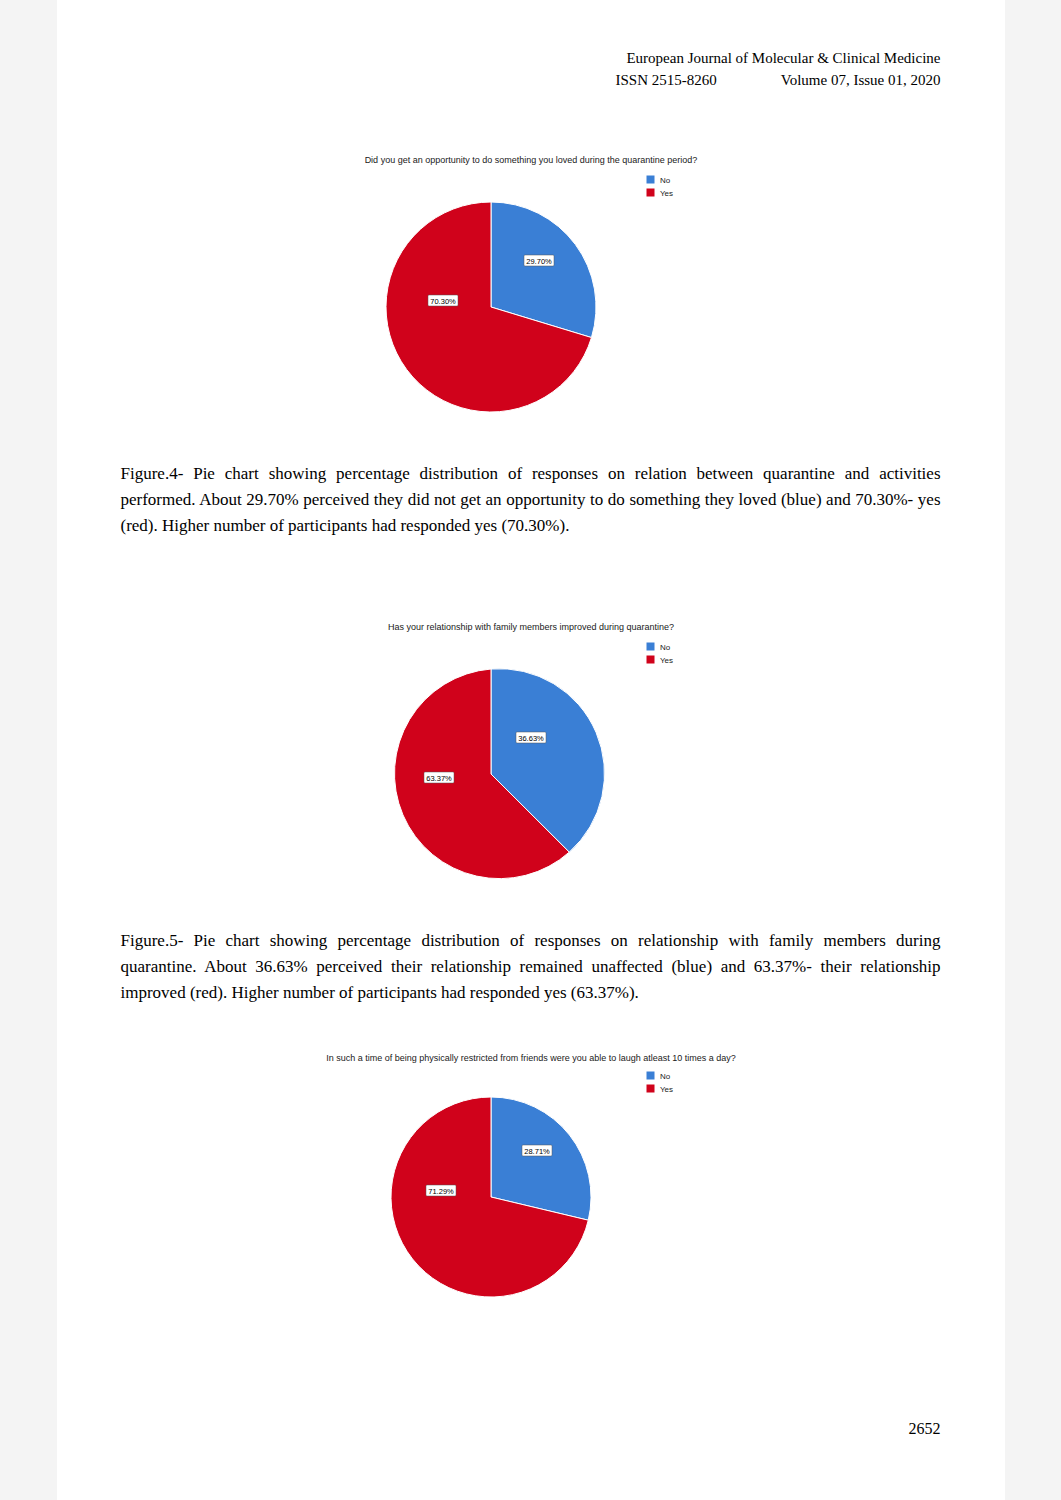European Journal of Molecular & Clinical Medicine ISSN 2515-8260Volume 07, Issue 01, 2020
Did you get an opportunity to do something you loved during the quarantine period? Did you get an opportunity to do something you loved during the quarantine period? 29.70% 70.30% No Yes
Figure.4- Pie chart showing percentage distribution of responses on relation between quarantine and activities performed. About 29.70% perceived they did not get an opportunity to do something they loved (blue) and 70.30%- yes (red). Higher number of participants had responded yes (70.30%).
Has your relationship with family members improved during quarantine? Has your relationship with family members improved during quarantine? 36.63% 63.37% No Yes
Figure.5- Pie chart showing percentage distribution of responses on relationship with family members during quarantine. About 36.63% perceived their relationship remained unaffected (blue) and 63.37%- their relationship improved (red). Higher number of participants had responded yes (63.37%).
In such a time of being physically restricted from friends were you able to laugh atleast 10 times a day? In such a time of being physically restricted from friends were you able to laugh atleast 10 times a day? 28.71% 71.29% No Yes
2652